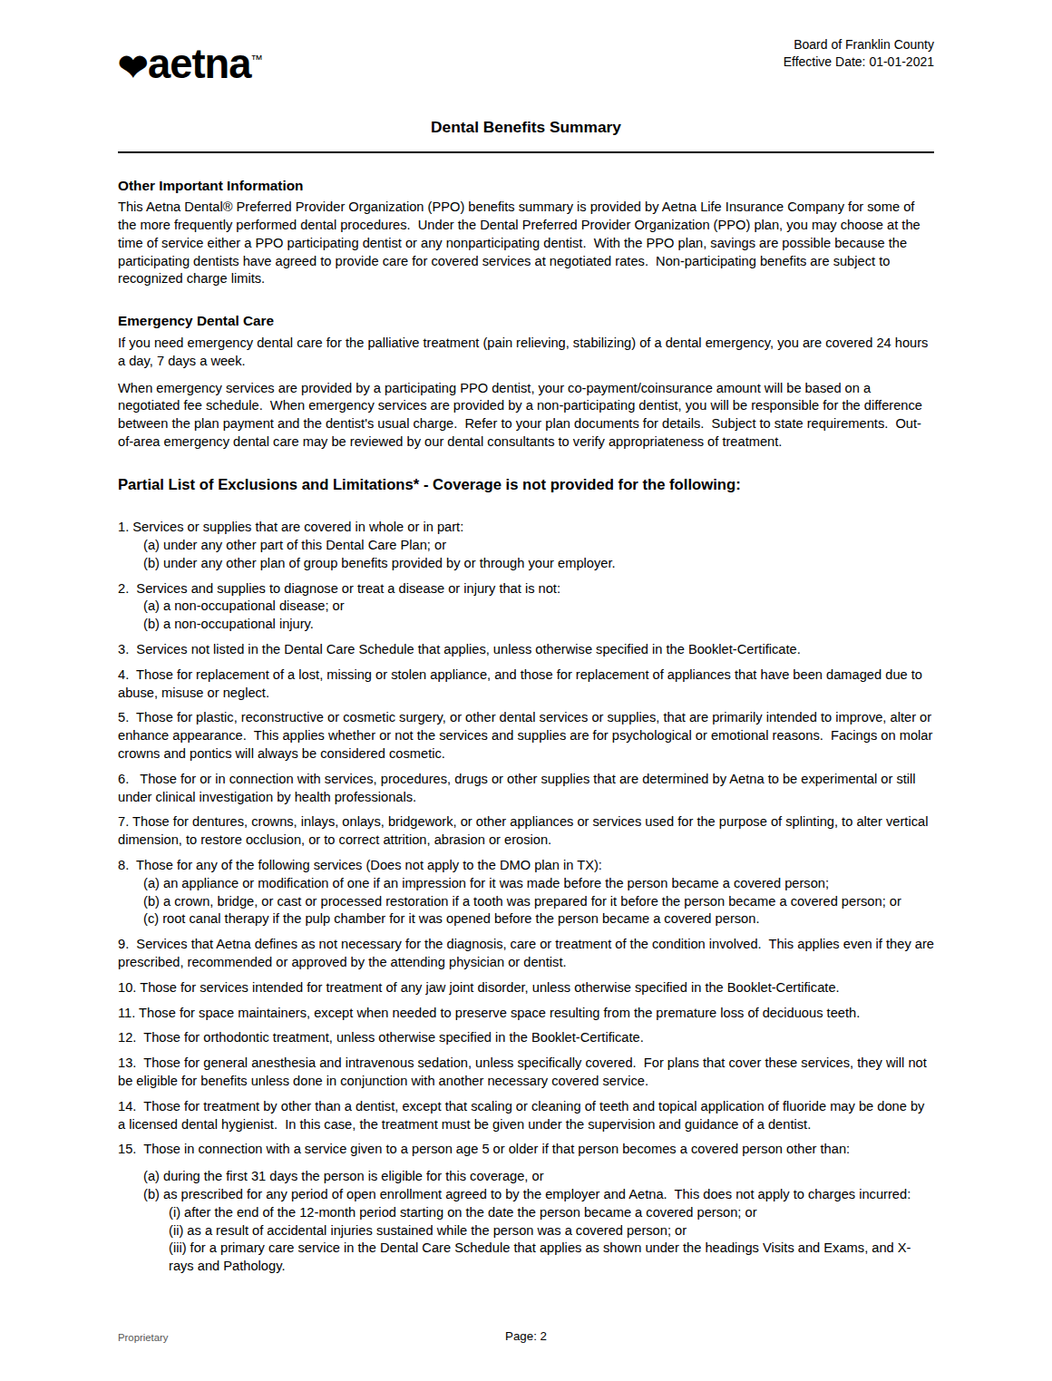❤aetna™
Board of Franklin County
Effective Date: 01-01-2021
Dental Benefits Summary
Other Important Information
This Aetna Dental® Preferred Provider Organization (PPO) benefits summary is provided by Aetna Life Insurance Company for some of the more frequently performed dental procedures. Under the Dental Preferred Provider Organization (PPO) plan, you may choose at the time of service either a PPO participating dentist or any nonparticipating dentist. With the PPO plan, savings are possible because the participating dentists have agreed to provide care for covered services at negotiated rates. Non-participating benefits are subject to recognized charge limits.
Emergency Dental Care
If you need emergency dental care for the palliative treatment (pain relieving, stabilizing) of a dental emergency, you are covered 24 hours a day, 7 days a week.
When emergency services are provided by a participating PPO dentist, your co-payment/coinsurance amount will be based on a negotiated fee schedule. When emergency services are provided by a non-participating dentist, you will be responsible for the difference between the plan payment and the dentist's usual charge. Refer to your plan documents for details. Subject to state requirements. Out-of-area emergency dental care may be reviewed by our dental consultants to verify appropriateness of treatment.
Partial List of Exclusions and Limitations* - Coverage is not provided for the following:
1. Services or supplies that are covered in whole or in part:
(a) under any other part of this Dental Care Plan; or
(b) under any other plan of group benefits provided by or through your employer.
2. Services and supplies to diagnose or treat a disease or injury that is not:
(a) a non-occupational disease; or
(b) a non-occupational injury.
3. Services not listed in the Dental Care Schedule that applies, unless otherwise specified in the Booklet-Certificate.
4. Those for replacement of a lost, missing or stolen appliance, and those for replacement of appliances that have been damaged due to abuse, misuse or neglect.
5. Those for plastic, reconstructive or cosmetic surgery, or other dental services or supplies, that are primarily intended to improve, alter or enhance appearance. This applies whether or not the services and supplies are for psychological or emotional reasons. Facings on molar crowns and pontics will always be considered cosmetic.
6. Those for or in connection with services, procedures, drugs or other supplies that are determined by Aetna to be experimental or still under clinical investigation by health professionals.
7. Those for dentures, crowns, inlays, onlays, bridgework, or other appliances or services used for the purpose of splinting, to alter vertical dimension, to restore occlusion, or to correct attrition, abrasion or erosion.
8. Those for any of the following services (Does not apply to the DMO plan in TX):
(a) an appliance or modification of one if an impression for it was made before the person became a covered person;
(b) a crown, bridge, or cast or processed restoration if a tooth was prepared for it before the person became a covered person; or
(c) root canal therapy if the pulp chamber for it was opened before the person became a covered person.
9. Services that Aetna defines as not necessary for the diagnosis, care or treatment of the condition involved. This applies even if they are prescribed, recommended or approved by the attending physician or dentist.
10. Those for services intended for treatment of any jaw joint disorder, unless otherwise specified in the Booklet-Certificate.
11. Those for space maintainers, except when needed to preserve space resulting from the premature loss of deciduous teeth.
12. Those for orthodontic treatment, unless otherwise specified in the Booklet-Certificate.
13. Those for general anesthesia and intravenous sedation, unless specifically covered. For plans that cover these services, they will not be eligible for benefits unless done in conjunction with another necessary covered service.
14. Those for treatment by other than a dentist, except that scaling or cleaning of teeth and topical application of fluoride may be done by a licensed dental hygienist. In this case, the treatment must be given under the supervision and guidance of a dentist.
15. Those in connection with a service given to a person age 5 or older if that person becomes a covered person other than:
(a) during the first 31 days the person is eligible for this coverage, or
(b) as prescribed for any period of open enrollment agreed to by the employer and Aetna. This does not apply to charges incurred:
(i) after the end of the 12-month period starting on the date the person became a covered person; or
(ii) as a result of accidental injuries sustained while the person was a covered person; or
(iii) for a primary care service in the Dental Care Schedule that applies as shown under the headings Visits and Exams, and X-rays and Pathology.
Proprietary Page: 2